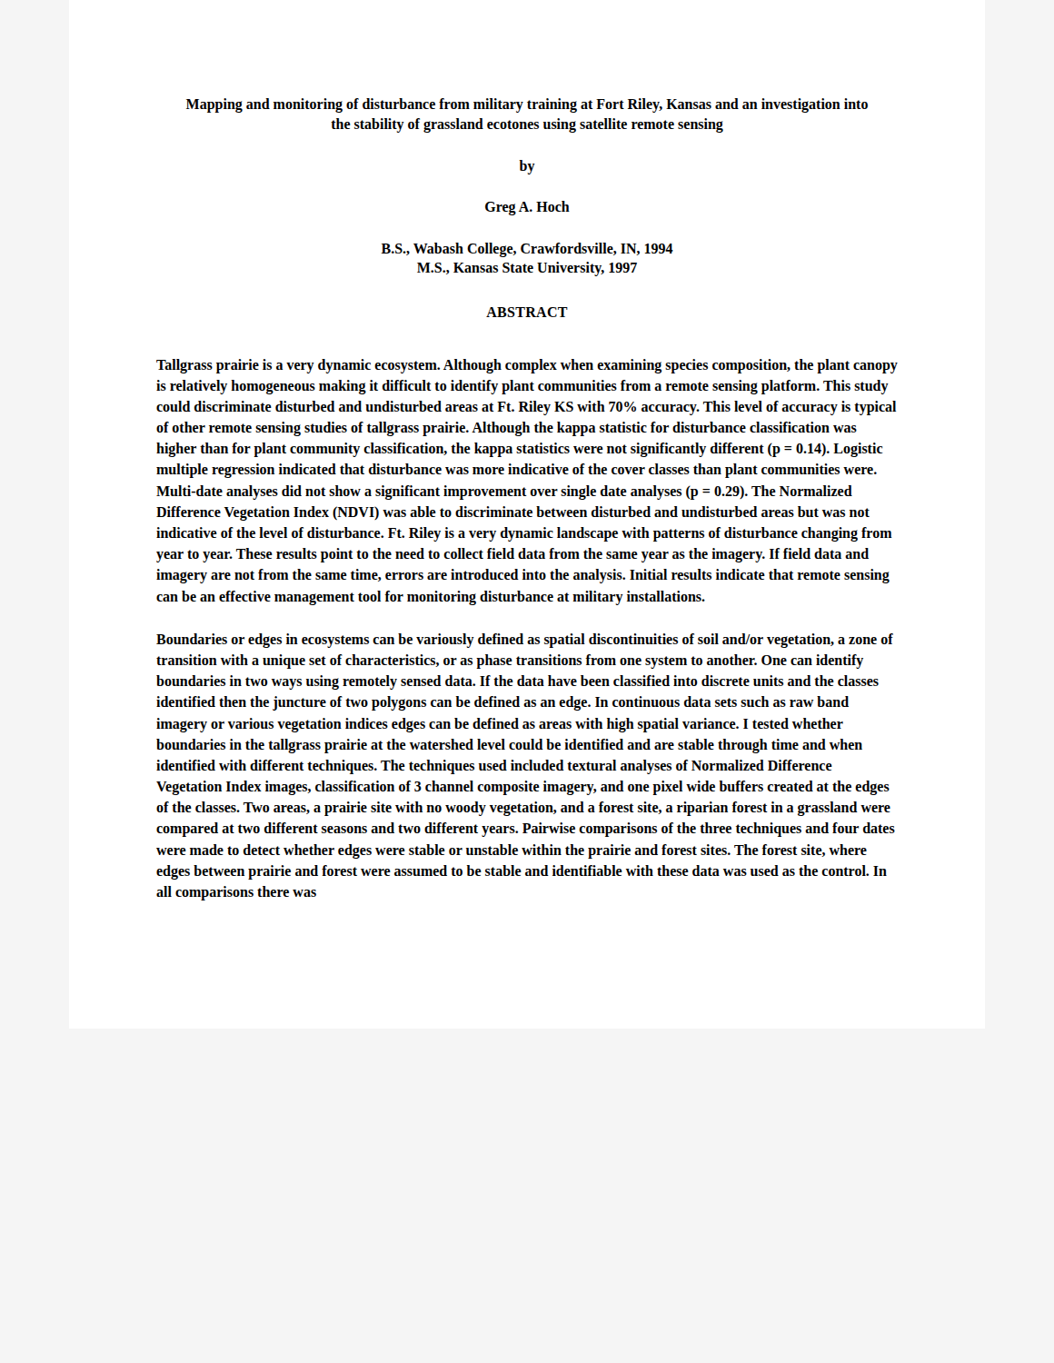Mapping and monitoring of disturbance from military training at Fort Riley, Kansas and an investigation into the stability of grassland ecotones using satellite remote sensing
by
Greg A. Hoch
B.S., Wabash College, Crawfordsville, IN, 1994
M.S., Kansas State University, 1997
ABSTRACT
Tallgrass prairie is a very dynamic ecosystem. Although complex when examining species composition, the plant canopy is relatively homogeneous making it difficult to identify plant communities from a remote sensing platform. This study could discriminate disturbed and undisturbed areas at Ft. Riley KS with 70% accuracy. This level of accuracy is typical of other remote sensing studies of tallgrass prairie. Although the kappa statistic for disturbance classification was higher than for plant community classification, the kappa statistics were not significantly different (p = 0.14). Logistic multiple regression indicated that disturbance was more indicative of the cover classes than plant communities were. Multi-date analyses did not show a significant improvement over single date analyses (p = 0.29). The Normalized Difference Vegetation Index (NDVI) was able to discriminate between disturbed and undisturbed areas but was not indicative of the level of disturbance. Ft. Riley is a very dynamic landscape with patterns of disturbance changing from year to year. These results point to the need to collect field data from the same year as the imagery. If field data and imagery are not from the same time, errors are introduced into the analysis. Initial results indicate that remote sensing can be an effective management tool for monitoring disturbance at military installations.
Boundaries or edges in ecosystems can be variously defined as spatial discontinuities of soil and/or vegetation, a zone of transition with a unique set of characteristics, or as phase transitions from one system to another. One can identify boundaries in two ways using remotely sensed data. If the data have been classified into discrete units and the classes identified then the juncture of two polygons can be defined as an edge. In continuous data sets such as raw band imagery or various vegetation indices edges can be defined as areas with high spatial variance. I tested whether boundaries in the tallgrass prairie at the watershed level could be identified and are stable through time and when identified with different techniques. The techniques used included textural analyses of Normalized Difference Vegetation Index images, classification of 3 channel composite imagery, and one pixel wide buffers created at the edges of the classes. Two areas, a prairie site with no woody vegetation, and a forest site, a riparian forest in a grassland were compared at two different seasons and two different years. Pairwise comparisons of the three techniques and four dates were made to detect whether edges were stable or unstable within the prairie and forest sites. The forest site, where edges between prairie and forest were assumed to be stable and identifiable with these data was used as the control. In all comparisons there was